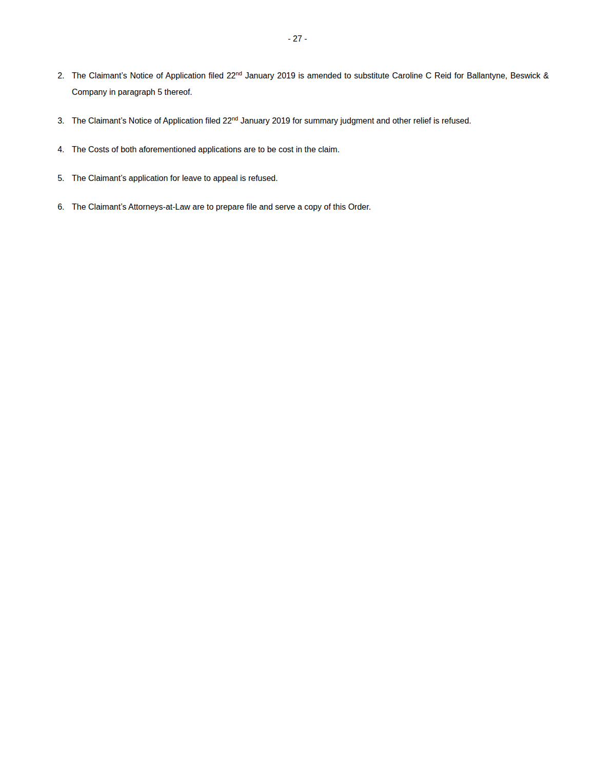- 27 -
The Claimant’s Notice of Application filed 22nd January 2019 is amended to substitute Caroline C Reid for Ballantyne, Beswick & Company in paragraph 5 thereof.
The Claimant’s Notice of Application filed 22nd January 2019 for summary judgment and other relief is refused.
The Costs of both aforementioned applications are to be cost in the claim.
The Claimant’s application for leave to appeal is refused.
The Claimant’s Attorneys-at-Law are to prepare file and serve a copy of this Order.